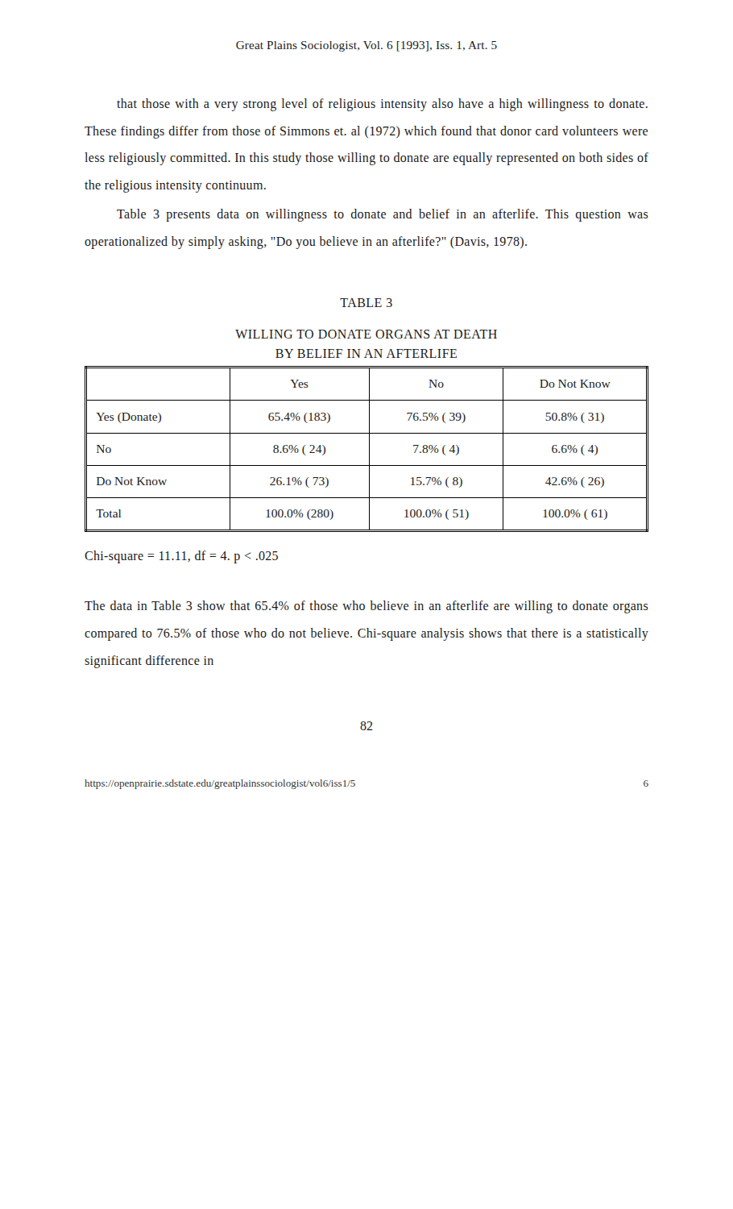Great Plains Sociologist, Vol. 6 [1993], Iss. 1, Art. 5
that those with a very strong level of religious intensity also have a high willingness to donate. These findings differ from those of Simmons et. al (1972) which found that donor card volunteers were less religiously committed. In this study those willing to donate are equally represented on both sides of the religious intensity continuum.
Table 3 presents data on willingness to donate and belief in an afterlife. This question was operationalized by simply asking, "Do you believe in an afterlife?" (Davis, 1978).
TABLE 3 WILLING TO DONATE ORGANS AT DEATH BY BELIEF IN AN AFTERLIFE
| | Yes | No | Do Not Know |
| --- | --- | --- | --- |
| Yes (Donate) | 65.4% (183) | 76.5% ( 39) | 50.8% ( 31) |
| No | 8.6% ( 24) | 7.8% ( 4) | 6.6% ( 4) |
| Do Not Know | 26.1% ( 73) | 15.7% ( 8) | 42.6% ( 26) |
| Total | 100.0% (280) | 100.0% ( 51) | 100.0% ( 61) |
Chi-square = 11.11, df = 4. p < .025
The data in Table 3 show that 65.4% of those who believe in an afterlife are willing to donate organs compared to 76.5% of those who do not believe. Chi-square analysis shows that there is a statistically significant difference in
82
https://openprairie.sdstate.edu/greatplainssociologist/vol6/iss1/5 6